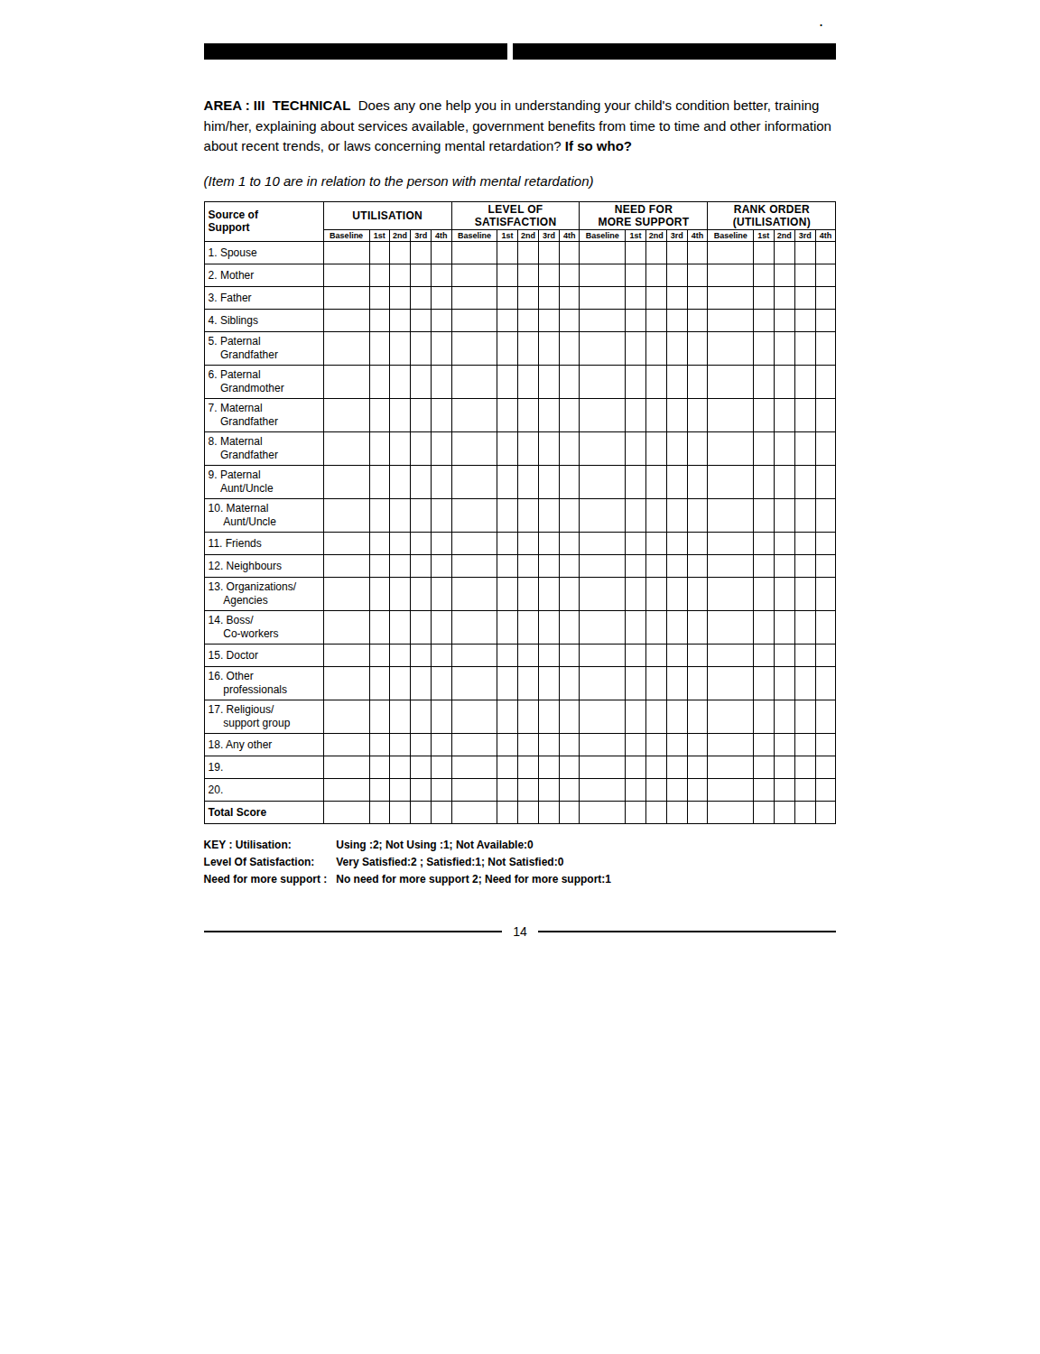.
AREA : III TECHNICAL Does any one help you in understanding your child's condition better, training him/her, explaining about services available, government benefits from time to time and other information about recent trends, or laws concerning mental retardation? If so who?
(Item 1 to 10 are in relation to the person with mental retardation)
| Source of Support | UTILISATION | LEVEL OF SATISFACTION | NEED FOR MORE SUPPORT | RANK ORDER (UTILISATION) |
| --- | --- | --- | --- | --- |
| Baseline | 1st | 2nd | 3rd | 4th | Baseline | 1st | 2nd | 3rd | 4th | Baseline | 1st | 2nd | 3rd | 4th | Baseline | 1st | 2nd | 3rd | 4th |
| 1. Spouse | | | | | | | | | | | | | | | | | | | | |
| 2. Mother | | | | | | | | | | | | | | | | | | | | |
| 3. Father | | | | | | | | | | | | | | | | | | | | |
| 4. Siblings | | | | | | | | | | | | | | | | | | | | |
| 5. Paternal Grandfather | | | | | | | | | | | | | | | | | | | | |
| 6. Paternal Grandmother | | | | | | | | | | | | | | | | | | | | |
| 7. Maternal Grandfather | | | | | | | | | | | | | | | | | | | | |
| 8. Maternal Grandfather | | | | | | | | | | | | | | | | | | | | |
| 9. Paternal Aunt/Uncle | | | | | | | | | | | | | | | | | | | | |
| 10. Maternal Aunt/Uncle | | | | | | | | | | | | | | | | | | | | |
| 11. Friends | | | | | | | | | | | | | | | | | | | | |
| 12. Neighbours | | | | | | | | | | | | | | | | | | | | |
| 13. Organizations/ Agencies | | | | | | | | | | | | | | | | | | | | |
| 14. Boss/ Co-workers | | | | | | | | | | | | | | | | | | | | |
| 15. Doctor | | | | | | | | | | | | | | | | | | | | |
| 16. Other professionals | | | | | | | | | | | | | | | | | | | | |
| 17. Religious/ support group | | | | | | | | | | | | | | | | | | | | |
| 18. Any other | | | | | | | | | | | | | | | | | | | | |
| 19. | | | | | | | | | | | | | | | | | | | | |
| 20. | | | | | | | | | | | | | | | | | | | | |
| Total Score | | | | | | | | | | | | | | | | | | | | |
| KEY : Utilisation: | Using :2; Not Using :1; Not Available:0 |
| Level Of Satisfaction: | Very Satisfied:2 ; Satisfied:1; Not Satisfied:0 |
| Need for more support : | No need for more support 2; Need for more support:1 |
14